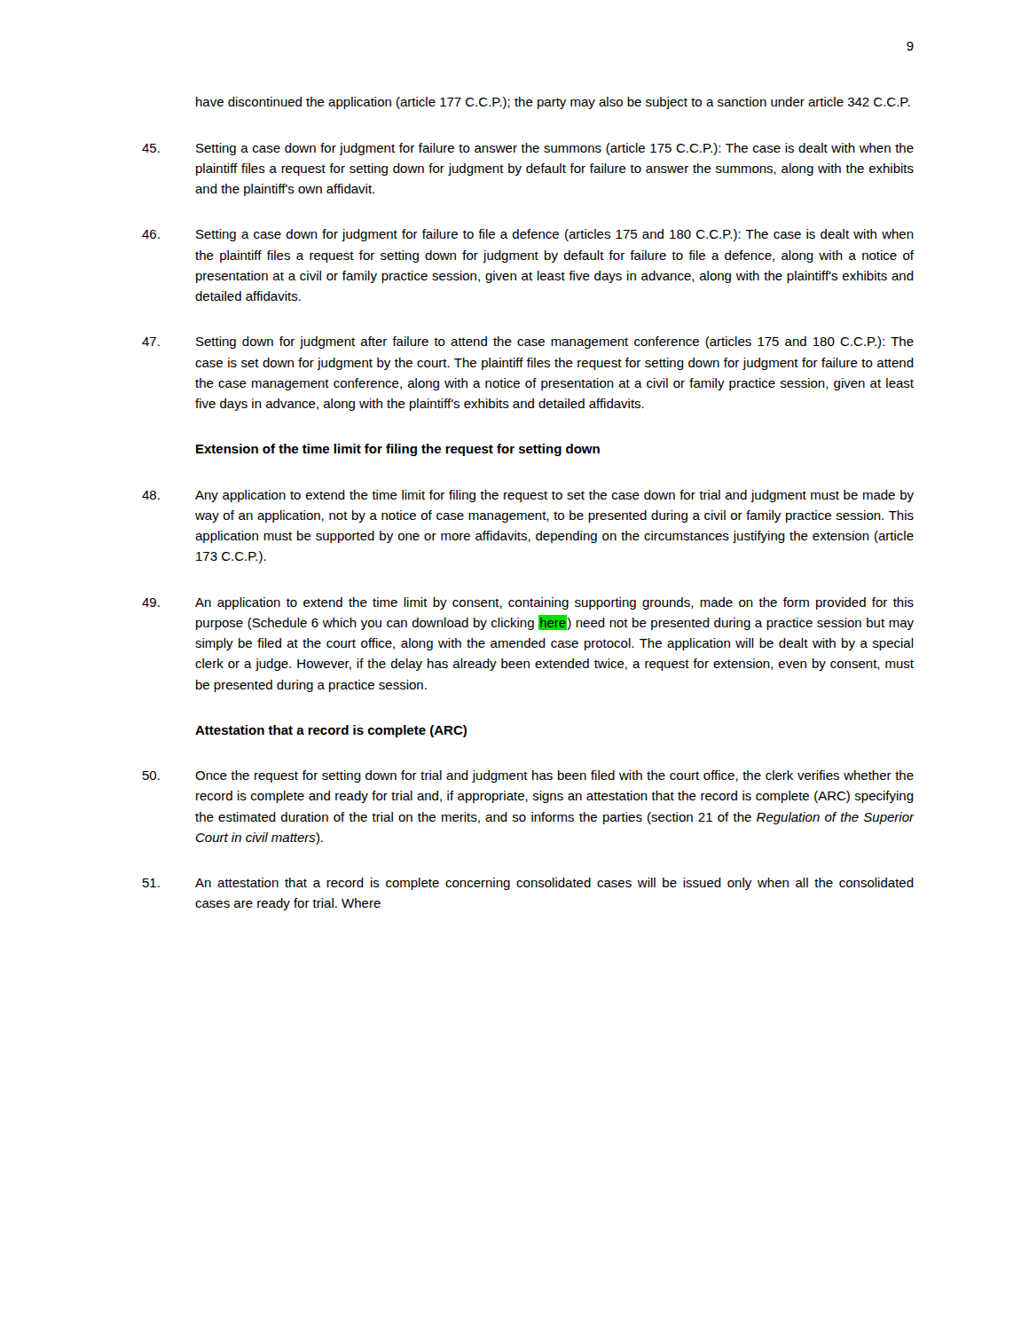9
have discontinued the application (article 177 C.C.P.); the party may also be subject to a sanction under article 342 C.C.P.
45.
Setting a case down for judgment for failure to answer the summons (article 175 C.C.P.): The case is dealt with when the plaintiff files a request for setting down for judgment by default for failure to answer the summons, along with the exhibits and the plaintiff's own affidavit.
46.
Setting a case down for judgment for failure to file a defence (articles 175 and 180 C.C.P.): The case is dealt with when the plaintiff files a request for setting down for judgment by default for failure to file a defence, along with a notice of presentation at a civil or family practice session, given at least five days in advance, along with the plaintiff's exhibits and detailed affidavits.
47.
Setting down for judgment after failure to attend the case management conference (articles 175 and 180 C.C.P.): The case is set down for judgment by the court. The plaintiff files the request for setting down for judgment for failure to attend the case management conference, along with a notice of presentation at a civil or family practice session, given at least five days in advance, along with the plaintiff's exhibits and detailed affidavits.
Extension of the time limit for filing the request for setting down
48.
Any application to extend the time limit for filing the request to set the case down for trial and judgment must be made by way of an application, not by a notice of case management, to be presented during a civil or family practice session. This application must be supported by one or more affidavits, depending on the circumstances justifying the extension (article 173 C.C.P.).
49.
An application to extend the time limit by consent, containing supporting grounds, made on the form provided for this purpose (Schedule 6 which you can download by clicking here) need not be presented during a practice session but may simply be filed at the court office, along with the amended case protocol. The application will be dealt with by a special clerk or a judge. However, if the delay has already been extended twice, a request for extension, even by consent, must be presented during a practice session.
Attestation that a record is complete (ARC)
50.
Once the request for setting down for trial and judgment has been filed with the court office, the clerk verifies whether the record is complete and ready for trial and, if appropriate, signs an attestation that the record is complete (ARC) specifying the estimated duration of the trial on the merits, and so informs the parties (section 21 of the Regulation of the Superior Court in civil matters).
51.
An attestation that a record is complete concerning consolidated cases will be issued only when all the consolidated cases are ready for trial. Where